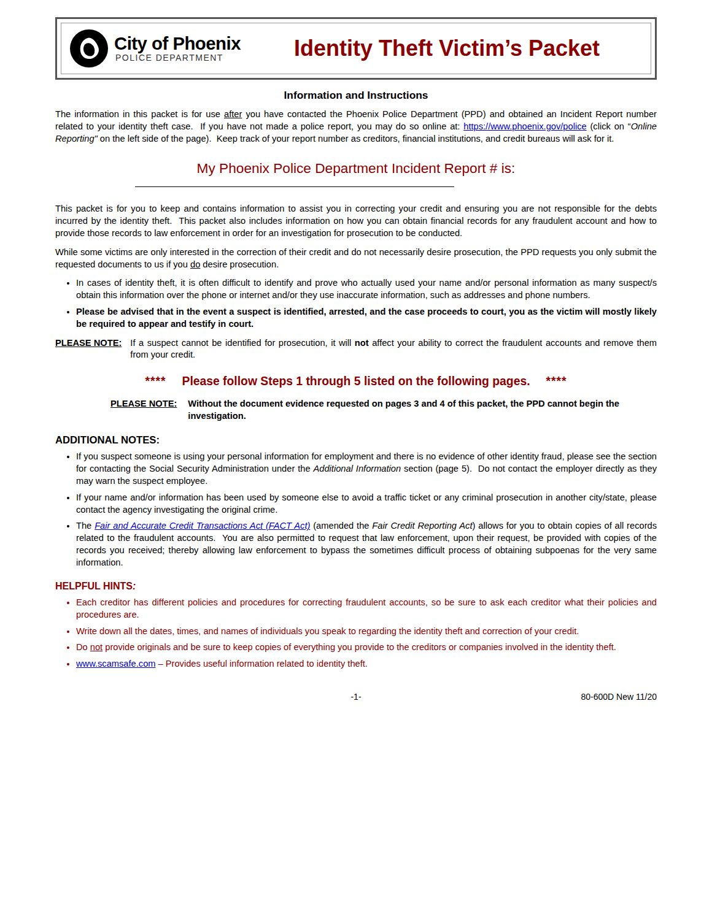City of Phoenix
POLICE DEPARTMENT
Identity Theft Victim’s Packet
Information and Instructions
The information in this packet is for use after you have contacted the Phoenix Police Department (PPD) and obtained an Incident Report number related to your identity theft case. If you have not made a police report, you may do so online at: https://www.phoenix.gov/police (click on “Online Reporting" on the left side of the page). Keep track of your report number as creditors, financial institutions, and credit bureaus will ask for it.
My Phoenix Police Department Incident Report # is:
This packet is for you to keep and contains information to assist you in correcting your credit and ensuring you are not responsible for the debts incurred by the identity theft. This packet also includes information on how you can obtain financial records for any fraudulent account and how to provide those records to law enforcement in order for an investigation for prosecution to be conducted.
While some victims are only interested in the correction of their credit and do not necessarily desire prosecution, the PPD requests you only submit the requested documents to us if you do desire prosecution.
In cases of identity theft, it is often difficult to identify and prove who actually used your name and/or personal information as many suspect/s obtain this information over the phone or internet and/or they use inaccurate information, such as addresses and phone numbers.
Please be advised that in the event a suspect is identified, arrested, and the case proceeds to court, you as the victim will mostly likely be required to appear and testify in court.
PLEASE NOTE:
If a suspect cannot be identified for prosecution, it will not affect your ability to correct the fraudulent accounts and remove them from your credit.
****Please follow Steps 1 through 5 listed on the following pages.****
PLEASE NOTE:
Without the document evidence requested on pages 3 and 4 of this packet, the PPD cannot begin the investigation.
ADDITIONAL NOTES:
If you suspect someone is using your personal information for employment and there is no evidence of other identity fraud, please see the section for contacting the Social Security Administration under the Additional Information section (page 5). Do not contact the employer directly as they may warn the suspect employee.
If your name and/or information has been used by someone else to avoid a traffic ticket or any criminal prosecution in another city/state, please contact the agency investigating the original crime.
The Fair and Accurate Credit Transactions Act (FACT Act) (amended the Fair Credit Reporting Act) allows for you to obtain copies of all records related to the fraudulent accounts. You are also permitted to request that law enforcement, upon their request, be provided with copies of the records you received; thereby allowing law enforcement to bypass the sometimes difficult process of obtaining subpoenas for the very same information.
HELPFUL HINTS:
Each creditor has different policies and procedures for correcting fraudulent accounts, so be sure to ask each creditor what their policies and procedures are.
Write down all the dates, times, and names of individuals you speak to regarding the identity theft and correction of your credit.
Do not provide originals and be sure to keep copies of everything you provide to the creditors or companies involved in the identity theft.
www.scamsafe.com – Provides useful information related to identity theft.
-1-
80-600D New 11/20